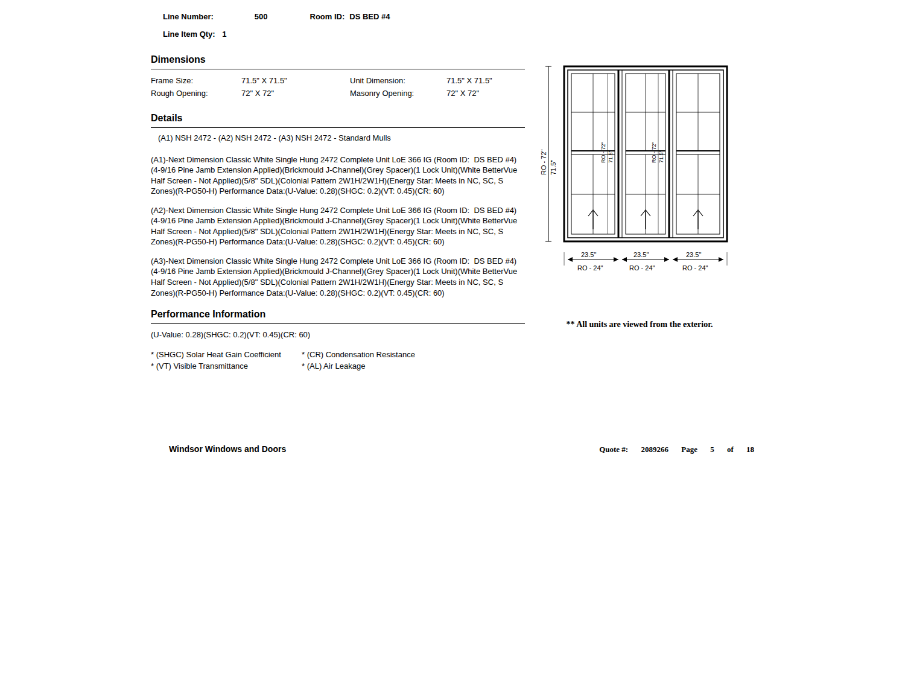Line Number: 500 Room ID: DS BED #4
Line Item Qty: 1
Dimensions
| Frame Size: | 71.5" X 71.5" | Unit Dimension: | 71.5" X 71.5" |
| Rough Opening: | 72" X 72" | Masonry Opening: | 72" X 72" |
Details
(A1) NSH 2472 - (A2) NSH 2472 - (A3) NSH 2472 - Standard Mulls
(A1)-Next Dimension Classic White Single Hung 2472 Complete Unit LoE 366 IG (Room ID: DS BED #4)(4-9/16 Pine Jamb Extension Applied)(Brickmould J-Channel)(Grey Spacer)(1 Lock Unit)(White BetterVue Half Screen - Not Applied)(5/8" SDL)(Colonial Pattern 2W1H/2W1H)(Energy Star: Meets in NC, SC, S Zones)(R-PG50-H) Performance Data:(U-Value: 0.28)(SHGC: 0.2)(VT: 0.45)(CR: 60)
(A2)-Next Dimension Classic White Single Hung 2472 Complete Unit LoE 366 IG (Room ID: DS BED #4)(4-9/16 Pine Jamb Extension Applied)(Brickmould J-Channel)(Grey Spacer)(1 Lock Unit)(White BetterVue Half Screen - Not Applied)(5/8" SDL)(Colonial Pattern 2W1H/2W1H)(Energy Star: Meets in NC, SC, S Zones)(R-PG50-H) Performance Data:(U-Value: 0.28)(SHGC: 0.2)(VT: 0.45)(CR: 60)
(A3)-Next Dimension Classic White Single Hung 2472 Complete Unit LoE 366 IG (Room ID: DS BED #4)(4-9/16 Pine Jamb Extension Applied)(Brickmould J-Channel)(Grey Spacer)(1 Lock Unit)(White BetterVue Half Screen - Not Applied)(5/8" SDL)(Colonial Pattern 2W1H/2W1H)(Energy Star: Meets in NC, SC, S Zones)(R-PG50-H) Performance Data:(U-Value: 0.28)(SHGC: 0.2)(VT: 0.45)(CR: 60)
Performance Information
(U-Value: 0.28)(SHGC: 0.2)(VT: 0.45)(CR: 60)
| * (SHGC) Solar Heat Gain Coefficient | * (CR) Condensation Resistance |
| * (VT) Visible Transmittance | * (AL) Air Leakage |
RO - 72" 71.5" RO - 72" 71.5" RO - 72" 71.5" 23.5" RO - 24" 23.5" RO - 24" 23.5" RO - 24"
** All units are viewed from the exterior.
Windsor Windows and Doors
Quote #: 2089266 Page 5 of 18